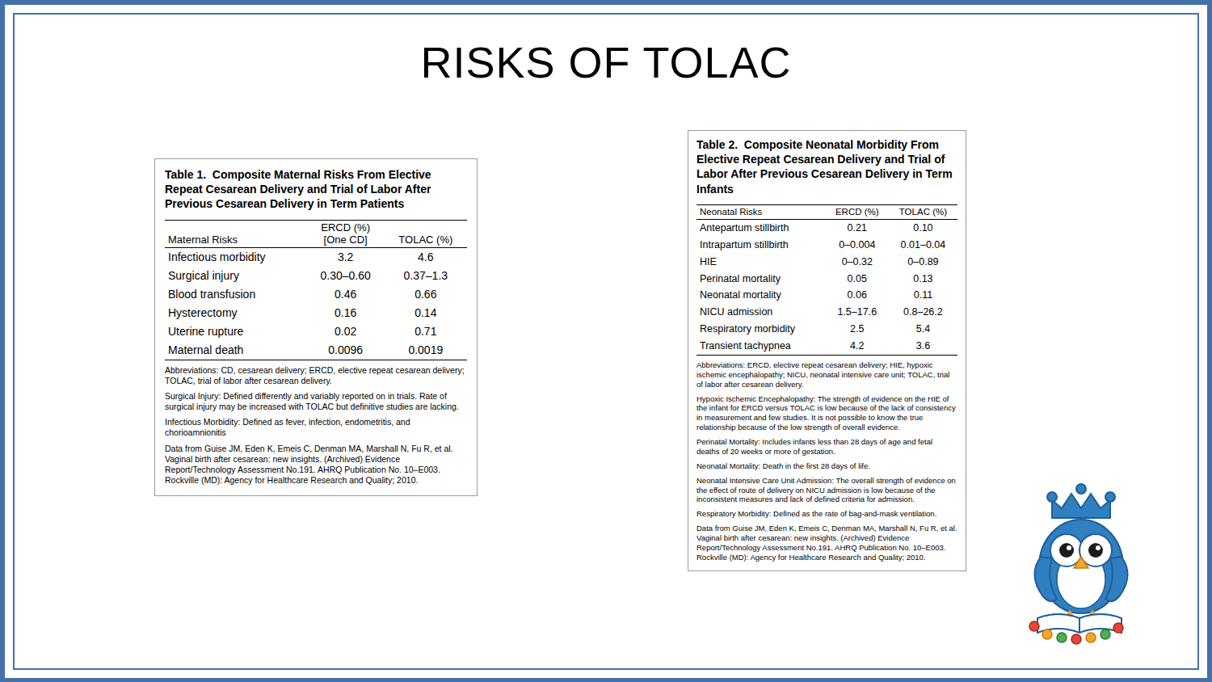RISKS OF TOLAC
Table 1. Composite Maternal Risks From Elective Repeat Cesarean Delivery and Trial of Labor After Previous Cesarean Delivery in Term Patients
| Maternal Risks | ERCD (%) [One CD] | TOLAC (%) |
| --- | --- | --- |
| Infectious morbidity | 3.2 | 4.6 |
| Surgical injury | 0.30–0.60 | 0.37–1.3 |
| Blood transfusion | 0.46 | 0.66 |
| Hysterectomy | 0.16 | 0.14 |
| Uterine rupture | 0.02 | 0.71 |
| Maternal death | 0.0096 | 0.0019 |
Abbreviations: CD, cesarean delivery; ERCD, elective repeat cesarean delivery; TOLAC, trial of labor after cesarean delivery.
Surgical Injury: Defined differently and variably reported on in trials. Rate of surgical injury may be increased with TOLAC but definitive studies are lacking.
Infectious Morbidity: Defined as fever, infection, endometritis, and chorioamnionitis
Data from Guise JM, Eden K, Emeis C, Denman MA, Marshall N, Fu R, et al. Vaginal birth after cesarean: new insights. (Archived) Evidence Report/Technology Assessment No.191. AHRQ Publication No. 10–E003. Rockville (MD): Agency for Healthcare Research and Quality; 2010.
Table 2. Composite Neonatal Morbidity From Elective Repeat Cesarean Delivery and Trial of Labor After Previous Cesarean Delivery in Term Infants
| Neonatal Risks | ERCD (%) | TOLAC (%) |
| --- | --- | --- |
| Antepartum stillbirth | 0.21 | 0.10 |
| Intrapartum stillbirth | 0–0.004 | 0.01–0.04 |
| HIE | 0–0.32 | 0–0.89 |
| Perinatal mortality | 0.05 | 0.13 |
| Neonatal mortality | 0.06 | 0.11 |
| NICU admission | 1.5–17.6 | 0.8–26.2 |
| Respiratory morbidity | 2.5 | 5.4 |
| Transient tachypnea | 4.2 | 3.6 |
Abbreviations: ERCD, elective repeat cesarean delivery; HIE, hypoxic ischemic encephalopathy; NICU, neonatal intensive care unit; TOLAC, trial of labor after cesarean delivery.
Hypoxic Ischemic Encephalopathy: The strength of evidence on the HIE of the infant for ERCD versus TOLAC is low because of the lack of consistency in measurement and few studies. It is not possible to know the true relationship because of the low strength of overall evidence.
Perinatal Mortality: Includes infants less than 28 days of age and fetal deaths of 20 weeks or more of gestation.
Neonatal Mortality: Death in the first 28 days of life.
Neonatal Intensive Care Unit Admission: The overall strength of evidence on the effect of route of delivery on NICU admission is low because of the inconsistent measures and lack of defined criteria for admission.
Respiratory Morbidity: Defined as the rate of bag-and-mask ventilation.
Data from Guise JM, Eden K, Emeis C, Denman MA, Marshall N, Fu R, et al. Vaginal birth after cesarean: new insights. (Archived) Evidence Report/Technology Assessment No.191. AHRQ Publication No. 10–E003. Rockville (MD): Agency for Healthcare Research and Quality; 2010.